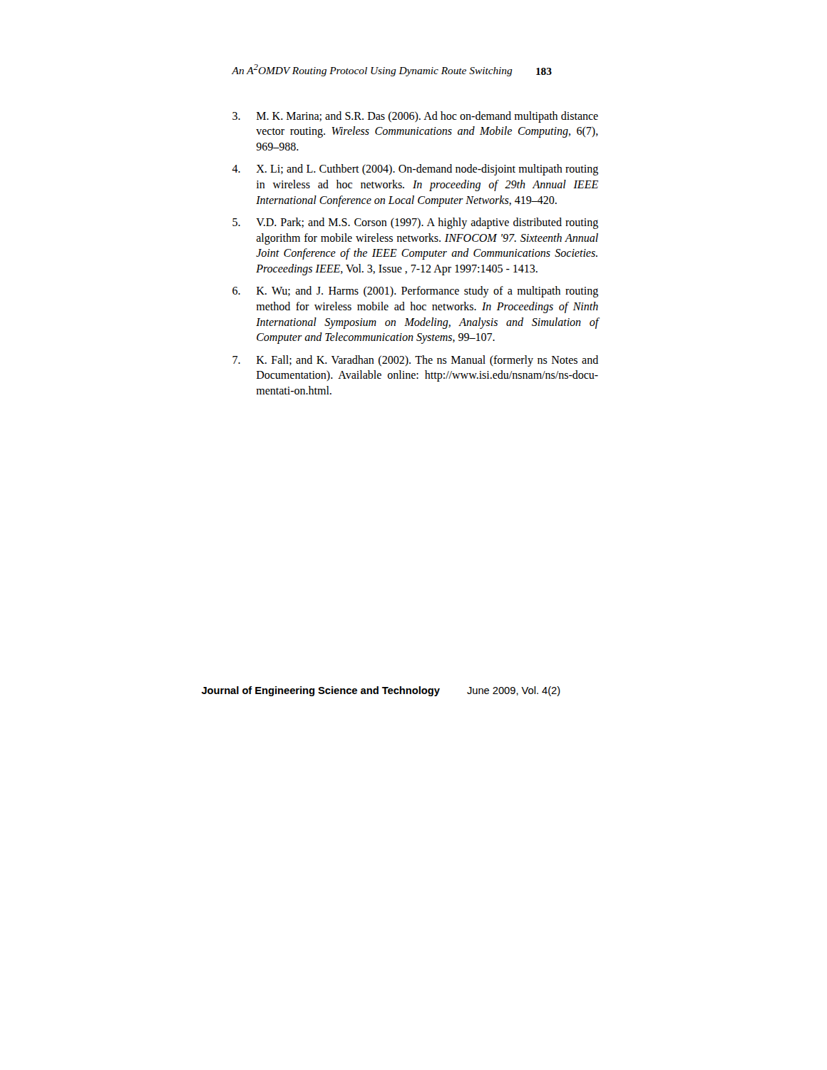An A2OMDV Routing Protocol Using Dynamic Route Switching 183
3. M. K. Marina; and S.R. Das (2006). Ad hoc on-demand multipath distance vector routing. Wireless Communications and Mobile Computing, 6(7), 969–988.
4. X. Li; and L. Cuthbert (2004). On-demand node-disjoint multipath routing in wireless ad hoc networks. In proceeding of 29th Annual IEEE International Conference on Local Computer Networks, 419–420.
5. V.D. Park; and M.S. Corson (1997). A highly adaptive distributed routing algorithm for mobile wireless networks. INFOCOM '97. Sixteenth Annual Joint Conference of the IEEE Computer and Communications Societies. Proceedings IEEE, Vol. 3, Issue , 7-12 Apr 1997:1405 - 1413.
6. K. Wu; and J. Harms (2001). Performance study of a multipath routing method for wireless mobile ad hoc networks. In Proceedings of Ninth International Symposium on Modeling, Analysis and Simulation of Computer and Telecommunication Systems, 99–107.
7. K. Fall; and K. Varadhan (2002). The ns Manual (formerly ns Notes and Documentation). Available online: http://www.isi.edu/nsnam/ns/ns-documentati-on.html.
Journal of Engineering Science and Technology June 2009, Vol. 4(2)